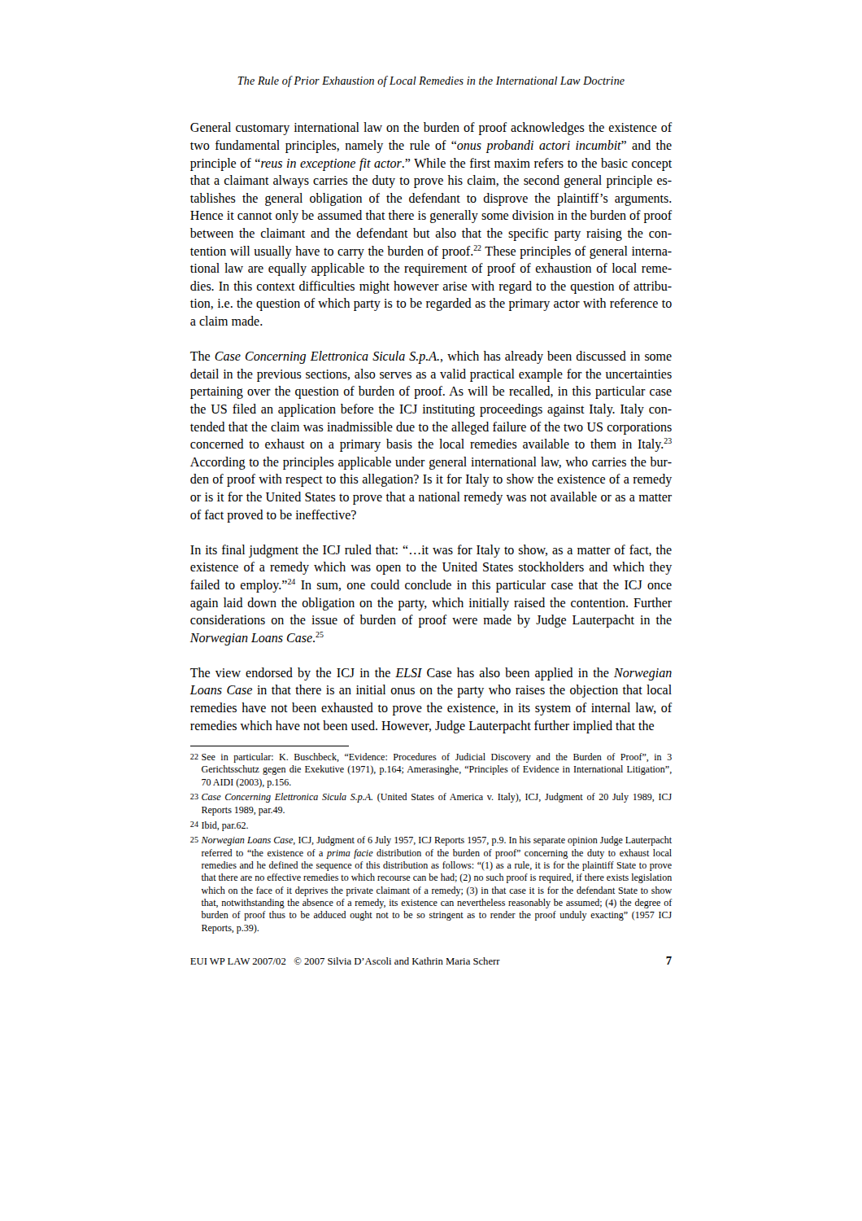The Rule of Prior Exhaustion of Local Remedies in the International Law Doctrine
General customary international law on the burden of proof acknowledges the existence of two fundamental principles, namely the rule of “onus probandi actori incumbit” and the principle of “reus in exceptione fit actor.” While the first maxim refers to the basic concept that a claimant always carries the duty to prove his claim, the second general principle establishes the general obligation of the defendant to disprove the plaintiff’s arguments. Hence it cannot only be assumed that there is generally some division in the burden of proof between the claimant and the defendant but also that the specific party raising the contention will usually have to carry the burden of proof.22 These principles of general international law are equally applicable to the requirement of proof of exhaustion of local remedies. In this context difficulties might however arise with regard to the question of attribution, i.e. the question of which party is to be regarded as the primary actor with reference to a claim made.
The Case Concerning Elettronica Sicula S.p.A., which has already been discussed in some detail in the previous sections, also serves as a valid practical example for the uncertainties pertaining over the question of burden of proof. As will be recalled, in this particular case the US filed an application before the ICJ instituting proceedings against Italy. Italy contended that the claim was inadmissible due to the alleged failure of the two US corporations concerned to exhaust on a primary basis the local remedies available to them in Italy.23 According to the principles applicable under general international law, who carries the burden of proof with respect to this allegation? Is it for Italy to show the existence of a remedy or is it for the United States to prove that a national remedy was not available or as a matter of fact proved to be ineffective?
In its final judgment the ICJ ruled that: “…it was for Italy to show, as a matter of fact, the existence of a remedy which was open to the United States stockholders and which they failed to employ.”24 In sum, one could conclude in this particular case that the ICJ once again laid down the obligation on the party, which initially raised the contention. Further considerations on the issue of burden of proof were made by Judge Lauterpacht in the Norwegian Loans Case.25
The view endorsed by the ICJ in the ELSI Case has also been applied in the Norwegian Loans Case in that there is an initial onus on the party who raises the objection that local remedies have not been exhausted to prove the existence, in its system of internal law, of remedies which have not been used. However, Judge Lauterpacht further implied that the
22
See in particular: K. Buschbeck, “Evidence: Procedures of Judicial Discovery and the Burden of Proof”, in 3 Gerichtsschutz gegen die Exekutive (1971), p.164; Amerasinghe, “Principles of Evidence in International Litigation”, 70 AIDI (2003), p.156.
23
Case Concerning Elettronica Sicula S.p.A. (United States of America v. Italy), ICJ, Judgment of 20 July 1989, ICJ Reports 1989, par.49.
24
Ibid, par.62.
25
Norwegian Loans Case, ICJ, Judgment of 6 July 1957, ICJ Reports 1957, p.9. In his separate opinion Judge Lauterpacht referred to “the existence of a prima facie distribution of the burden of proof” concerning the duty to exhaust local remedies and he defined the sequence of this distribution as follows: “(1) as a rule, it is for the plaintiff State to prove that there are no effective remedies to which recourse can be had; (2) no such proof is required, if there exists legislation which on the face of it deprives the private claimant of a remedy; (3) in that case it is for the defendant State to show that, notwithstanding the absence of a remedy, its existence can nevertheless reasonably be assumed; (4) the degree of burden of proof thus to be adduced ought not to be so stringent as to render the proof unduly exacting” (1957 ICJ Reports, p.39).
EUI WP LAW 2007/02 © 2007 Silvia D’Ascoli and Kathrin Maria Scherr
7